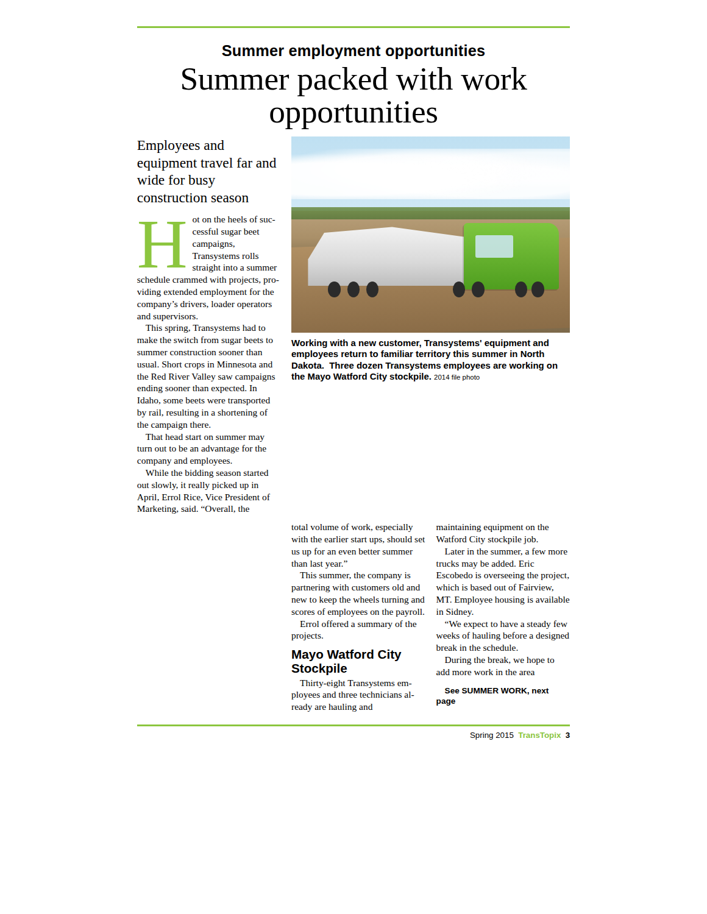Summer employment opportunities
Summer packed with work opportunities
Employees and equipment travel far and wide for busy construction season
H
ot on the heels of successful sugar beet campaigns, Transystems rolls straight into a summer schedule crammed with projects, providing extended employment for the company’s drivers, loader operators and supervisors.
This spring, Transystems had to make the switch from sugar beets to summer construction sooner than usual. Short crops in Minnesota and the Red River Valley saw campaigns ending sooner than expected. In Idaho, some beets were transported by rail, resulting in a shortening of the campaign there.
That head start on summer may turn out to be an advantage for the company and employees.
While the bidding season started out slowly, it really picked up in April, Errol Rice, Vice President of Marketing, said. “Overall, the
Working with a new customer, Transystems' equipment and employees return to familiar territory this summer in North Dakota. Three dozen Transystems employees are working on the Mayo Watford City stockpile. 2014 file photo
total volume of work, especially with the earlier start ups, should set us up for an even better summer than last year.”
This summer, the company is partnering with customers old and new to keep the wheels turning and scores of employees on the payroll.
Errol offered a summary of the projects.
Mayo Watford City Stockpile
Thirty-eight Transystems employees and three technicians already are hauling and
maintaining equipment on the Watford City stockpile job.
Later in the summer, a few more trucks may be added. Eric Escobedo is overseeing the project, which is based out of Fairview, MT. Employee housing is available in Sidney.
“We expect to have a steady few weeks of hauling before a designed break in the schedule.
During the break, we hope to add more work in the area
See SUMMER WORK, next page
Spring 2015 TransTopix 3